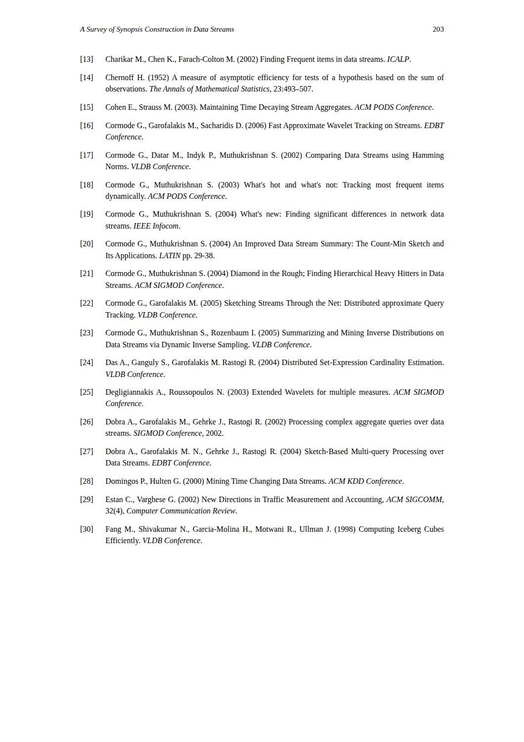A Survey of Synopsis Construction in Data Streams 203
[13] Charikar M., Chen K., Farach-Colton M. (2002) Finding Frequent items in data streams. ICALP.
[14] Chernoff H. (1952) A measure of asymptotic efficiency for tests of a hypothesis based on the sum of observations. The Annals of Mathematical Statistics, 23:493–507.
[15] Cohen E., Strauss M. (2003). Maintaining Time Decaying Stream Aggregates. ACM PODS Conference.
[16] Cormode G., Garofalakis M., Sacharidis D. (2006) Fast Approximate Wavelet Tracking on Streams. EDBT Conference.
[17] Cormode G., Datar M., Indyk P., Muthukrishnan S. (2002) Comparing Data Streams using Hamming Norms. VLDB Conference.
[18] Cormode G., Muthukrishnan S. (2003) What's hot and what's not: Tracking most frequent items dynamically. ACM PODS Conference.
[19] Cormode G., Muthukrishnan S. (2004) What's new: Finding significant differences in network data streams. IEEE Infocom.
[20] Cormode G., Muthukrishnan S. (2004) An Improved Data Stream Summary: The Count-Min Sketch and Its Applications. LATIN pp. 29-38.
[21] Cormode G., Muthukrishnan S. (2004) Diamond in the Rough; Finding Hierarchical Heavy Hitters in Data Streams. ACM SIGMOD Conference.
[22] Cormode G., Garofalakis M. (2005) Sketching Streams Through the Net: Distributed approximate Query Tracking. VLDB Conference.
[23] Cormode G., Muthukrishnan S., Rozenbaum I. (2005) Summarizing and Mining Inverse Distributions on Data Streams via Dynamic Inverse Sampling. VLDB Conference.
[24] Das A., Ganguly S., Garofalakis M. Rastogi R. (2004) Distributed Set-Expression Cardinality Estimation. VLDB Conference.
[25] Degligiannakis A., Roussopoulos N. (2003) Extended Wavelets for multiple measures. ACM SIGMOD Conference.
[26] Dobra A., Garofalakis M., Gehrke J., Rastogi R. (2002) Processing complex aggregate queries over data streams. SIGMOD Conference, 2002.
[27] Dobra A., Garofalakis M. N., Gehrke J., Rastogi R. (2004) Sketch-Based Multi-query Processing over Data Streams. EDBT Conference.
[28] Domingos P., Hulten G. (2000) Mining Time Changing Data Streams. ACM KDD Conference.
[29] Estan C., Varghese G. (2002) New Directions in Traffic Measurement and Accounting, ACM SIGCOMM, 32(4), Computer Communication Review.
[30] Fang M., Shivakumar N., Garcia-Molina H., Motwani R., Ullman J. (1998) Computing Iceberg Cubes Efficiently. VLDB Conference.